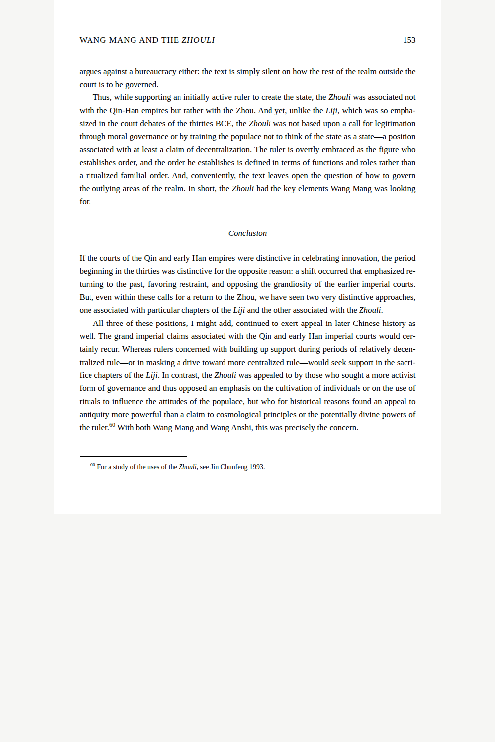Wang Mang and the Zhouli 153
argues against a bureaucracy either: the text is simply silent on how the rest of the realm outside the court is to be governed.
Thus, while supporting an initially active ruler to create the state, the Zhouli was associated not with the Qin-Han empires but rather with the Zhou. And yet, unlike the Liji, which was so emphasized in the court debates of the thirties BCE, the Zhouli was not based upon a call for legitimation through moral governance or by training the populace not to think of the state as a state—a position associated with at least a claim of decentralization. The ruler is overtly embraced as the figure who establishes order, and the order he establishes is defined in terms of functions and roles rather than a ritualized familial order. And, conveniently, the text leaves open the question of how to govern the outlying areas of the realm. In short, the Zhouli had the key elements Wang Mang was looking for.
Conclusion
If the courts of the Qin and early Han empires were distinctive in celebrating innovation, the period beginning in the thirties was distinctive for the opposite reason: a shift occurred that emphasized returning to the past, favoring restraint, and opposing the grandiosity of the earlier imperial courts. But, even within these calls for a return to the Zhou, we have seen two very distinctive approaches, one associated with particular chapters of the Liji and the other associated with the Zhouli.
All three of these positions, I might add, continued to exert appeal in later Chinese history as well. The grand imperial claims associated with the Qin and early Han imperial courts would certainly recur. Whereas rulers concerned with building up support during periods of relatively decentralized rule—or in masking a drive toward more centralized rule—would seek support in the sacrifice chapters of the Liji. In contrast, the Zhouli was appealed to by those who sought a more activist form of governance and thus opposed an emphasis on the cultivation of individuals or on the use of rituals to influence the attitudes of the populace, but who for historical reasons found an appeal to antiquity more powerful than a claim to cosmological principles or the potentially divine powers of the ruler.60 With both Wang Mang and Wang Anshi, this was precisely the concern.
60 For a study of the uses of the Zhouli, see Jin Chunfeng 1993.